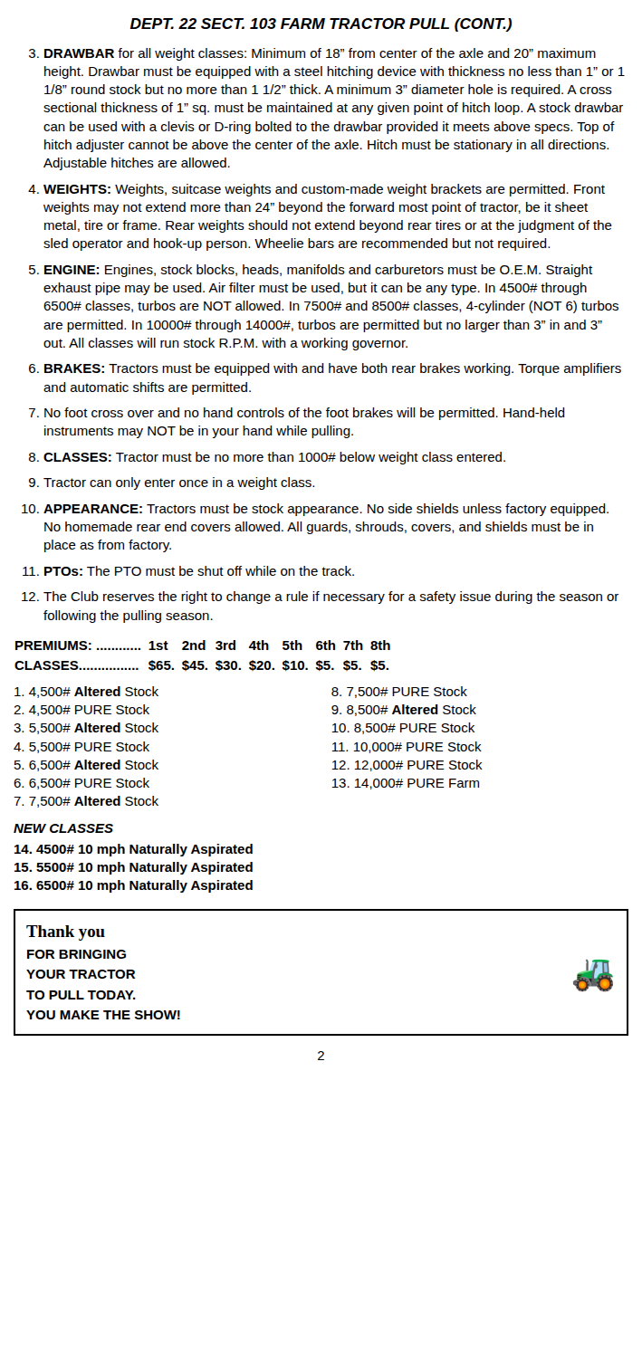DEPT. 22 SECT. 103 FARM TRACTOR PULL (CONT.)
DRAWBAR for all weight classes: Minimum of 18” from center of the axle and 20” maximum height. Drawbar must be equipped with a steel hitching device with thickness no less than 1” or 1 1/8” round stock but no more than 1 1/2” thick. A minimum 3” diameter hole is required. A cross sectional thickness of 1” sq. must be maintained at any given point of hitch loop. A stock drawbar can be used with a clevis or D-ring bolted to the drawbar provided it meets above specs. Top of hitch adjuster cannot be above the center of the axle. Hitch must be stationary in all directions. Adjustable hitches are allowed.
WEIGHTS: Weights, suitcase weights and custom-made weight brackets are permitted. Front weights may not extend more than 24” beyond the forward most point of tractor, be it sheet metal, tire or frame. Rear weights should not extend beyond rear tires or at the judgment of the sled operator and hook-up person. Wheelie bars are recommended but not required.
ENGINE: Engines, stock blocks, heads, manifolds and carburetors must be O.E.M. Straight exhaust pipe may be used. Air filter must be used, but it can be any type. In 4500# through 6500# classes, turbos are NOT allowed. In 7500# and 8500# classes, 4-cylinder (NOT 6) turbos are permitted. In 10000# through 14000#, turbos are permitted but no larger than 3” in and 3” out. All classes will run stock R.P.M. with a working governor.
BRAKES: Tractors must be equipped with and have both rear brakes working. Torque amplifiers and automatic shifts are permitted.
No foot cross over and no hand controls of the foot brakes will be permitted. Hand-held instruments may NOT be in your hand while pulling.
CLASSES: Tractor must be no more than 1000# below weight class entered.
Tractor can only enter once in a weight class.
APPEARANCE: Tractors must be stock appearance. No side shields unless factory equipped. No homemade rear end covers allowed. All guards, shrouds, covers, and shields must be in place as from factory.
PTOs: The PTO must be shut off while on the track.
The Club reserves the right to change a rule if necessary for a safety issue during the season or following the pulling season.
| PREMIUMS: ............ | 1st | 2nd | 3rd | 4th | 5th | 6th | 7th | 8th |
| CLASSES................ | $65. | $45. | $30. | $20. | $10. | $5. | $5. | $5. |
1. 4,500# Altered Stock
2. 4,500# PURE Stock
3. 5,500# Altered Stock
4. 5,500# PURE Stock
5. 6,500# Altered Stock
6. 6,500# PURE Stock
7. 7,500# Altered Stock
8. 7,500# PURE Stock
9. 8,500# Altered Stock
10. 8,500# PURE Stock
11. 10,000# PURE Stock
12. 12,000# PURE Stock
13. 14,000# PURE Farm
NEW CLASSES
14. 4500# 10 mph Naturally Aspirated
15. 5500# 10 mph Naturally Aspirated
16. 6500# 10 mph Naturally Aspirated
Thank you
FOR BRINGING
YOUR TRACTOR
TO PULL TODAY.
YOU MAKE THE SHOW!
🚜
2